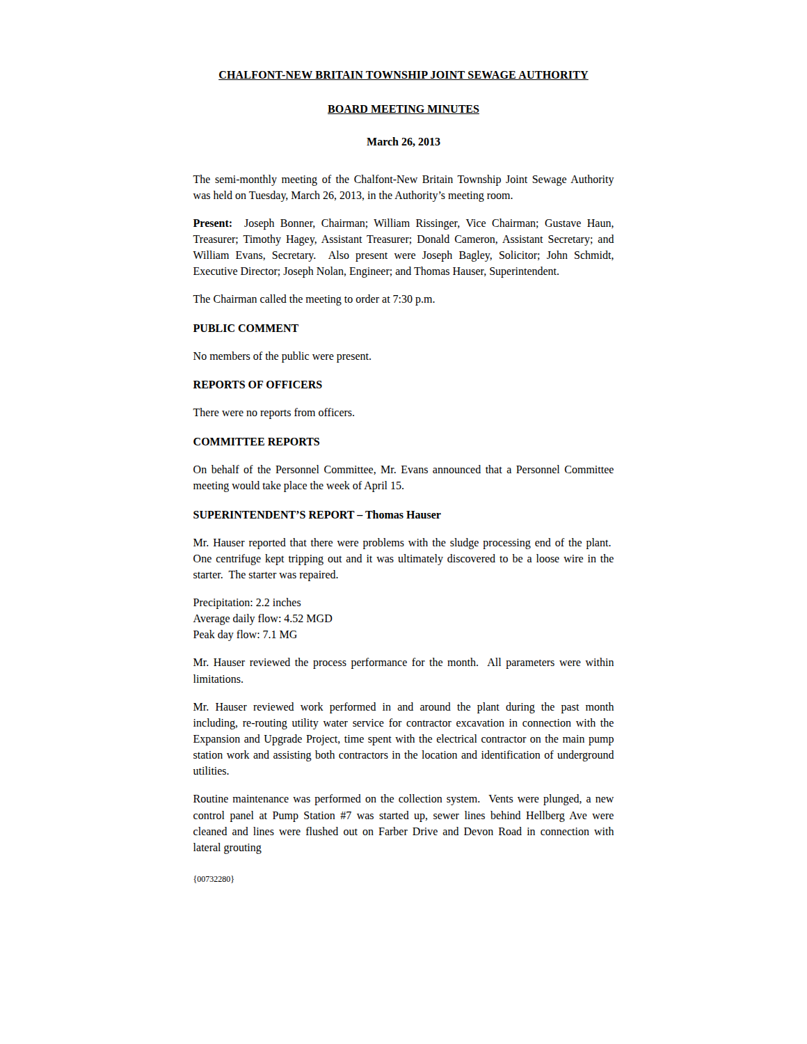CHALFONT-NEW BRITAIN TOWNSHIP JOINT SEWAGE AUTHORITY
BOARD MEETING MINUTES
March 26, 2013
The semi-monthly meeting of the Chalfont-New Britain Township Joint Sewage Authority was held on Tuesday, March 26, 2013, in the Authority’s meeting room.
Present: Joseph Bonner, Chairman; William Rissinger, Vice Chairman; Gustave Haun, Treasurer; Timothy Hagey, Assistant Treasurer; Donald Cameron, Assistant Secretary; and William Evans, Secretary. Also present were Joseph Bagley, Solicitor; John Schmidt, Executive Director; Joseph Nolan, Engineer; and Thomas Hauser, Superintendent.
The Chairman called the meeting to order at 7:30 p.m.
PUBLIC COMMENT
No members of the public were present.
REPORTS OF OFFICERS
There were no reports from officers.
COMMITTEE REPORTS
On behalf of the Personnel Committee, Mr. Evans announced that a Personnel Committee meeting would take place the week of April 15.
SUPERINTENDENT’S REPORT – Thomas Hauser
Mr. Hauser reported that there were problems with the sludge processing end of the plant. One centrifuge kept tripping out and it was ultimately discovered to be a loose wire in the starter. The starter was repaired.
Precipitation: 2.2 inches Average daily flow: 4.52 MGD Peak day flow: 7.1 MG
Mr. Hauser reviewed the process performance for the month. All parameters were within limitations.
Mr. Hauser reviewed work performed in and around the plant during the past month including, re-routing utility water service for contractor excavation in connection with the Expansion and Upgrade Project, time spent with the electrical contractor on the main pump station work and assisting both contractors in the location and identification of underground utilities.
Routine maintenance was performed on the collection system. Vents were plunged, a new control panel at Pump Station #7 was started up, sewer lines behind Hellberg Ave were cleaned and lines were flushed out on Farber Drive and Devon Road in connection with lateral grouting
{00732280}